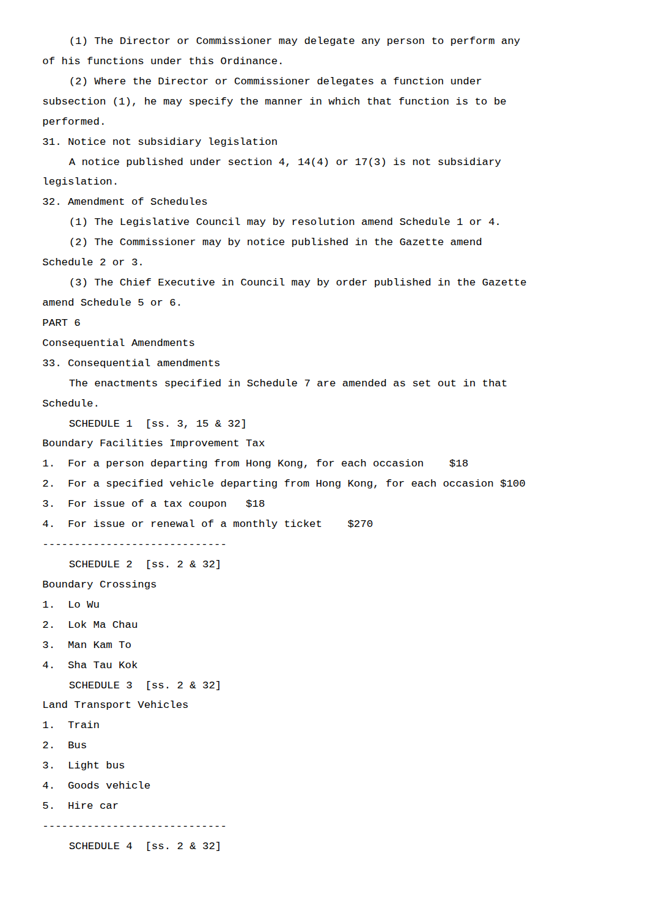(1) The Director or Commissioner may delegate any person to perform any of his functions under this Ordinance.
(2) Where the Director or Commissioner delegates a function under subsection (1), he may specify the manner in which that function is to be performed.
31. Notice not subsidiary legislation
A notice published under section 4, 14(4) or 17(3) is not subsidiary legislation.
32. Amendment of Schedules
(1) The Legislative Council may by resolution amend Schedule 1 or 4.
(2) The Commissioner may by notice published in the Gazette amend Schedule 2 or 3.
(3) The Chief Executive in Council may by order published in the Gazette amend Schedule 5 or 6.
PART 6
Consequential Amendments
33. Consequential amendments
The enactments specified in Schedule 7 are amended as set out in that Schedule.
SCHEDULE 1 [ss. 3, 15 & 32]
Boundary Facilities Improvement Tax
1. For a person departing from Hong Kong, for each occasion $18
2. For a specified vehicle departing from Hong Kong, for each occasion $100
3. For issue of a tax coupon $18
4. For issue or renewal of a monthly ticket $270
-----------------------------
SCHEDULE 2 [ss. 2 & 32]
Boundary Crossings
1. Lo Wu
2. Lok Ma Chau
3. Man Kam To
4. Sha Tau Kok
SCHEDULE 3 [ss. 2 & 32]
Land Transport Vehicles
1. Train
2. Bus
3. Light bus
4. Goods vehicle
5. Hire car
-----------------------------
SCHEDULE 4 [ss. 2 & 32]